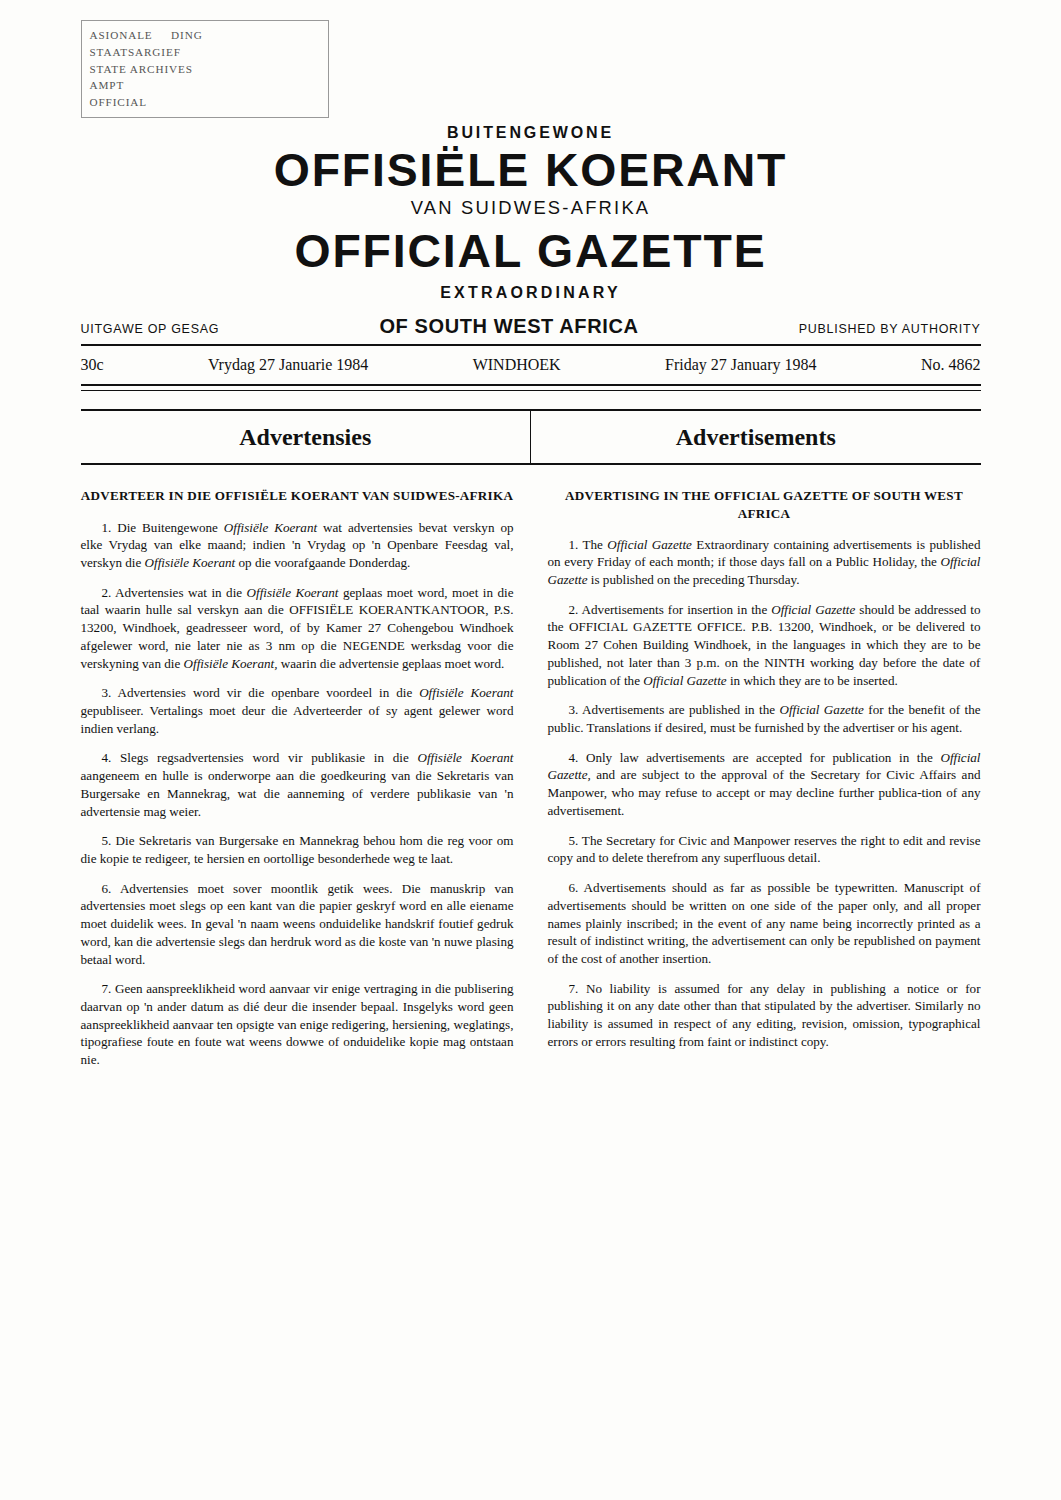ASIONALE DING
STAATSARGIEF
STATE ARCHIVES
AMPT
OFFICIAL
BUITENGEWONE
OFFISIËLE KOERANT
VAN SUIDWES-AFRIKA
OFFICIAL GAZETTE
EXTRAORDINARY
UITGAWE OP GESAG OF SOUTH WEST AFRICA PUBLISHED BY AUTHORITY
30c Vrydag 27 Januarie 1984 WINDHOEK Friday 27 January 1984 No. 4862
Advertensies
Advertisements
ADVERTEER IN DIE OFFISIËLE KOERANT VAN SUIDWES-AFRIKA
1. Die Buitengewone Offisiële Koerant wat advertensies bevat verskyn op elke Vrydag van elke maand; indien 'n Vrydag op 'n Openbare Feesdag val, verskyn die Offisiële Koerant op die voorafgaande Donderdag.
2. Advertensies wat in die Offisiële Koerant geplaas moet word, moet in die taal waarin hulle sal verskyn aan die OFFISIËLE KOERANTKANTOOR, P.S. 13200, Windhoek, geadresseer word, of by Kamer 27 Cohengebou Windhoek afgelewer word, nie later nie as 3 nm op die NEGENDE werksdag voor die verskyning van die Offisiële Koerant, waarin die advertensie geplaas moet word.
3. Advertensies word vir die openbare voordeel in die Offisiële Koerant gepubliseer. Vertalings moet deur die Adverteerder of sy agent gelewer word indien verlang.
4. Slegs regsadvertensies word vir publikasie in die Offisiële Koerant aangeneem en hulle is onderworpe aan die goedkeuring van die Sekretaris van Burgersake en Mannekrag, wat die aanneming of verdere publikasie van 'n advertensie mag weier.
5. Die Sekretaris van Burgersake en Mannekrag behou hom die reg voor om die kopie te redigeer, te hersien en oortollige besonderhede weg te laat.
6. Advertensies moet sover moontlik getik wees. Die manuskrip van advertensies moet slegs op een kant van die papier geskryf word en alle eiename moet duidelik wees. In geval 'n naam weens onduidelike handskrif foutief gedruk word, kan die advertensie slegs dan herdruk word as die koste van 'n nuwe plasing betaal word.
7. Geen aanspreeklikheid word aanvaar vir enige vertraging in die publisering daarvan op 'n ander datum as dié deur die insender bepaal. Insgelyks word geen aanspreeklikheid aanvaar ten opsigte van enige redigering, hersiening, weglatings, tipografiese foute en foute wat weens dowwe of onduidelike kopie mag ontstaan nie.
ADVERTISING IN THE OFFICIAL GAZETTE OF SOUTH WEST AFRICA
1. The Official Gazette Extraordinary containing advertisements is published on every Friday of each month; if those days fall on a Public Holiday, the Official Gazette is published on the preceding Thursday.
2. Advertisements for insertion in the Official Gazette should be addressed to the OFFICIAL GAZETTE OFFICE. P.B. 13200, Windhoek, or be delivered to Room 27 Cohen Building Windhoek, in the languages in which they are to be published, not later than 3 p.m. on the NINTH working day before the date of publication of the Official Gazette in which they are to be inserted.
3. Advertisements are published in the Official Gazette for the benefit of the public. Translations if desired, must be furnished by the advertiser or his agent.
4. Only law advertisements are accepted for publication in the Official Gazette, and are subject to the approval of the Secretary for Civic Affairs and Manpower, who may refuse to accept or may decline further publica-tion of any advertisement.
5. The Secretary for Civic and Manpower reserves the right to edit and revise copy and to delete therefrom any superfluous detail.
6. Advertisements should as far as possible be typewritten. Manuscript of advertisements should be written on one side of the paper only, and all proper names plainly inscribed; in the event of any name being incorrectly printed as a result of indistinct writing, the advertisement can only be republished on payment of the cost of another insertion.
7. No liability is assumed for any delay in publishing a notice or for publishing it on any date other than that stipulated by the advertiser. Similarly no liability is assumed in respect of any editing, revision, omission, typographical errors or errors resulting from faint or indistinct copy.